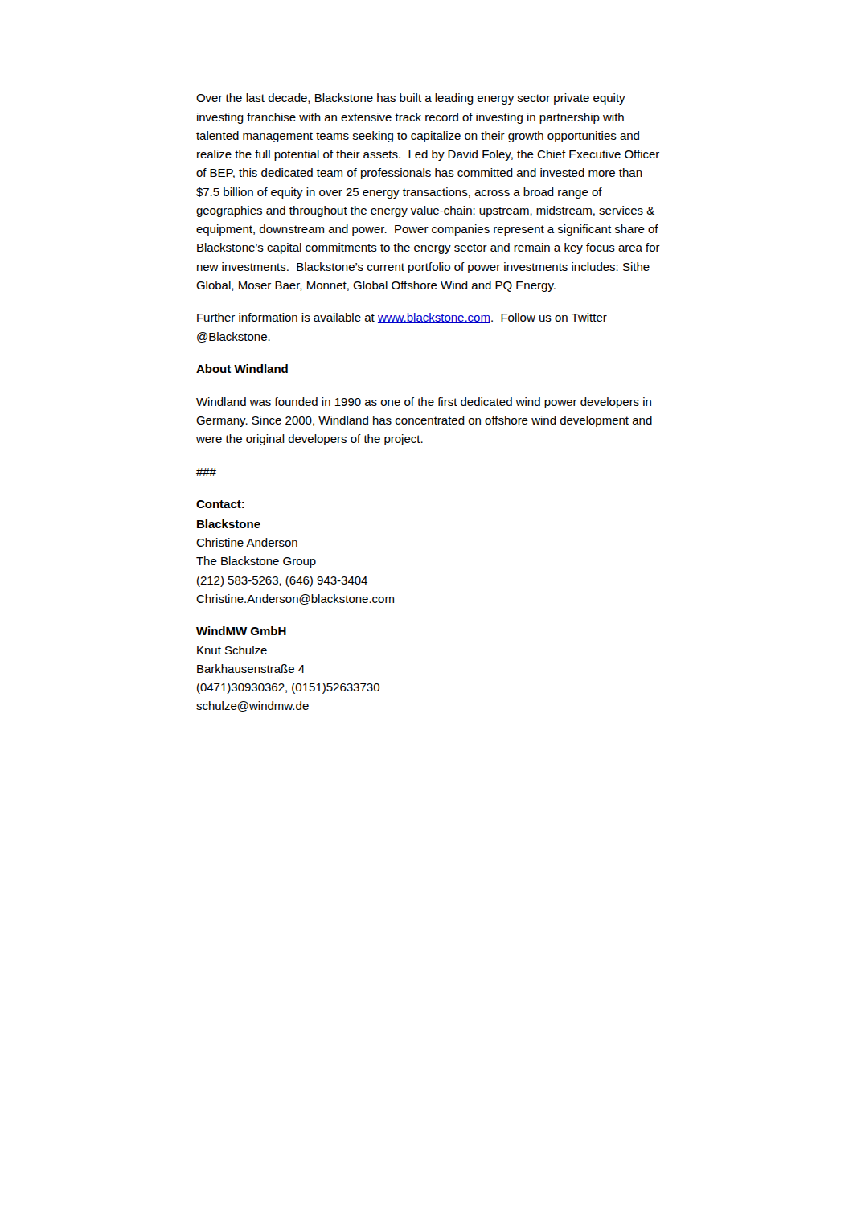Over the last decade, Blackstone has built a leading energy sector private equity investing franchise with an extensive track record of investing in partnership with talented management teams seeking to capitalize on their growth opportunities and realize the full potential of their assets. Led by David Foley, the Chief Executive Officer of BEP, this dedicated team of professionals has committed and invested more than $7.5 billion of equity in over 25 energy transactions, across a broad range of geographies and throughout the energy value-chain: upstream, midstream, services & equipment, downstream and power. Power companies represent a significant share of Blackstone’s capital commitments to the energy sector and remain a key focus area for new investments. Blackstone’s current portfolio of power investments includes: Sithe Global, Moser Baer, Monnet, Global Offshore Wind and PQ Energy.
Further information is available at www.blackstone.com. Follow us on Twitter @Blackstone.
About Windland
Windland was founded in 1990 as one of the first dedicated wind power developers in Germany. Since 2000, Windland has concentrated on offshore wind development and were the original developers of the project.
###
Contact:
Blackstone
Christine Anderson
The Blackstone Group
(212) 583-5263, (646) 943-3404
Christine.Anderson@blackstone.com
WindMW GmbH
Knut Schulze
Barkhausenstraße 4
(0471)30930362, (0151)52633730
schulze@windmw.de